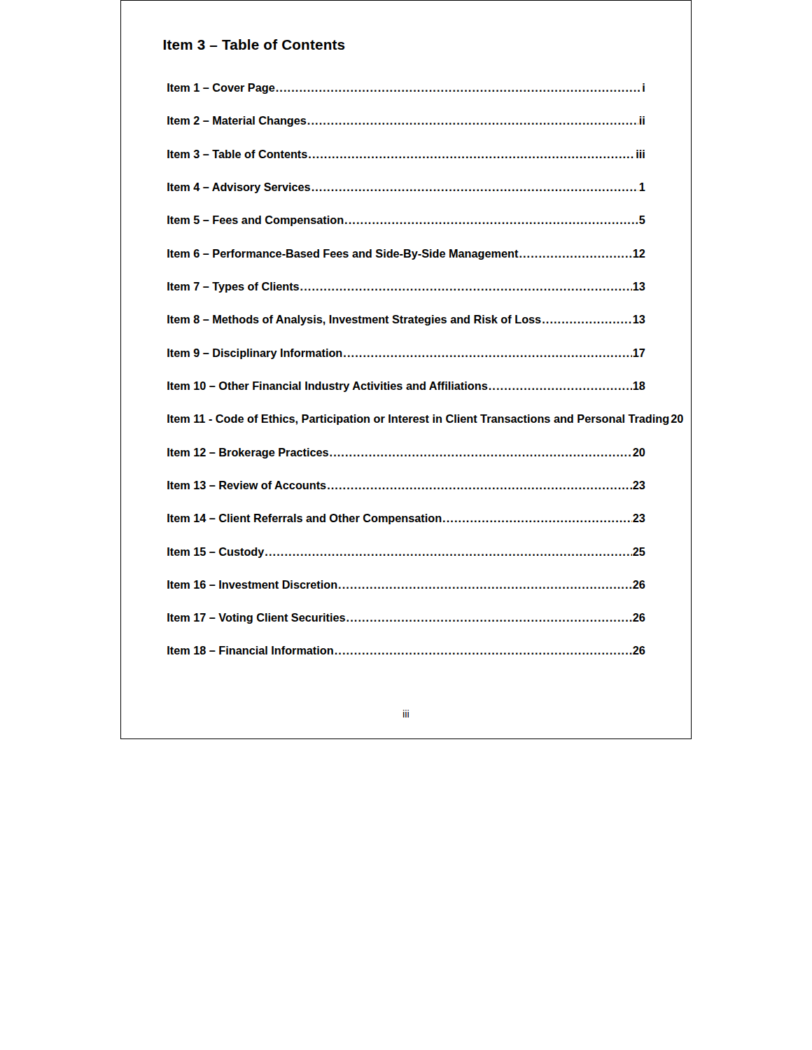Item 3 – Table of Contents
Item 1 – Cover Page ................................................................................................................................. i
Item 2 – Material Changes ....................................................................................................................... ii
Item 3 – Table of Contents ....................................................................................................................... iii
Item 4 – Advisory Services ....................................................................................................................... 1
Item 5 – Fees and Compensation ............................................................................................................. 5
Item 6 – Performance-Based Fees and Side-By-Side Management ............................................................. 12
Item 7 – Types of Clients ......................................................................................................................... 13
Item 8 – Methods of Analysis, Investment Strategies and Risk of Loss ....................................................... 13
Item 9 – Disciplinary Information ............................................................................................................. 17
Item 10 – Other Financial Industry Activities and Affiliations ....................................................................... 18
Item 11 - Code of Ethics, Participation or Interest in Client Transactions and Personal Trading ............. 20
Item 12 – Brokerage Practices ................................................................................................................. 20
Item 13 – Review of Accounts ................................................................................................................. 23
Item 14 – Client Referrals and Other Compensation ....................................................................................... 23
Item 15 – Custody ................................................................................................................................. 25
Item 16 – Investment Discretion ............................................................................................................. 26
Item 17 – Voting Client Securities ............................................................................................................. 26
Item 18 – Financial Information ................................................................................................................. 26
iii